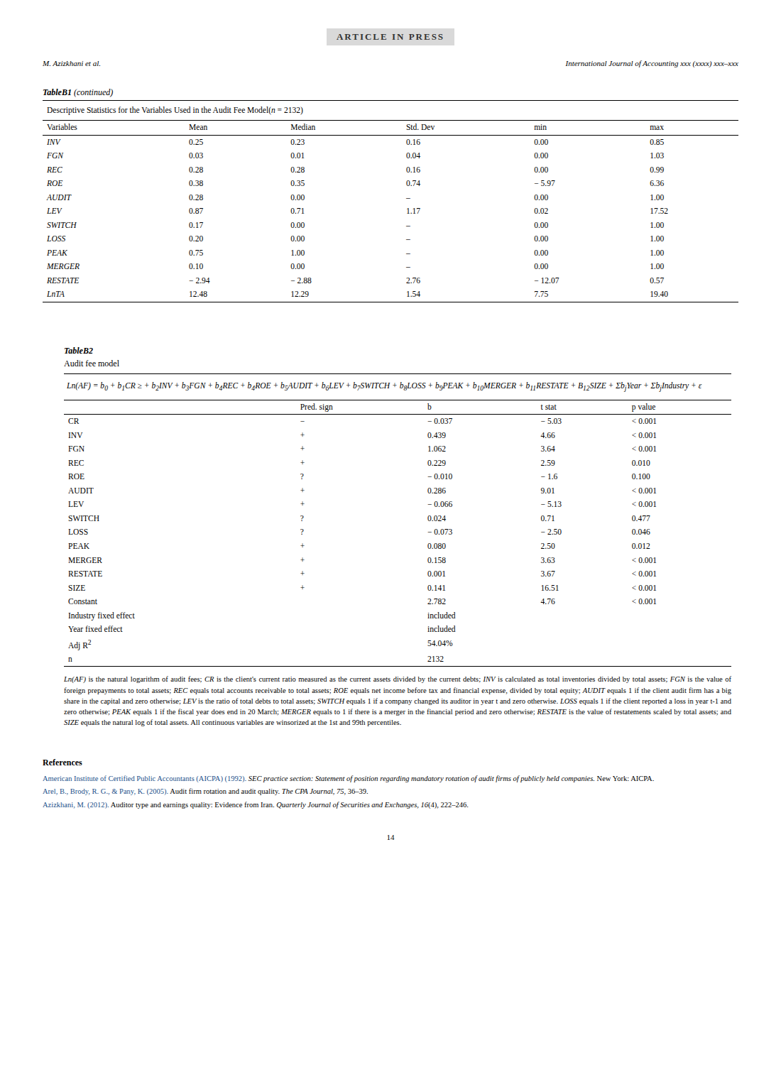ARTICLE IN PRESS
M. Azizkhani et al.
International Journal of Accounting xxx (xxxx) xxx–xxx
TableB1 (continued)
| Descriptive Statistics for the Variables Used in the Audit Fee Model( n = 2132) |
| Variables | Mean | Median | Std. Dev | min | max |
| INV | 0.25 | 0.23 | 0.16 | 0.00 | 0.85 |
| FGN | 0.03 | 0.01 | 0.04 | 0.00 | 1.03 |
| REC | 0.28 | 0.28 | 0.16 | 0.00 | 0.99 |
| ROE | 0.38 | 0.35 | 0.74 | − 5.97 | 6.36 |
| AUDIT | 0.28 | 0.00 | – | 0.00 | 1.00 |
| LEV | 0.87 | 0.71 | 1.17 | 0.02 | 17.52 |
| SWITCH | 0.17 | 0.00 | – | 0.00 | 1.00 |
| LOSS | 0.20 | 0.00 | – | 0.00 | 1.00 |
| PEAK | 0.75 | 1.00 | – | 0.00 | 1.00 |
| MERGER | 0.10 | 0.00 | – | 0.00 | 1.00 |
| RESTATE | − 2.94 | − 2.88 | 2.76 | − 12.07 | 0.57 |
| LnTA | 12.48 | 12.29 | 1.54 | 7.75 | 19.40 |
TableB2
Audit fee model
| Ln(AF) = b 0 + b 1 CR ≥ + b 2 INV + b 3 FGN + b 4 REC + b 4 ROE + b 5 AUDIT + b 6 LEV + b 7 SWITCH + b 8 LOSS + b 9 PEAK + b 10 MERGER + b 11 RESTATE + B 12 SIZE + Σb j Year + Σb j Industry + ε |
| | Pred. sign | b | t stat | p value |
| CR | − | − 0.037 | − 5.03 | < 0.001 |
| INV | + | 0.439 | 4.66 | < 0.001 |
| FGN | + | 1.062 | 3.64 | < 0.001 |
| REC | + | 0.229 | 2.59 | 0.010 |
| ROE | ? | − 0.010 | − 1.6 | 0.100 |
| AUDIT | + | 0.286 | 9.01 | < 0.001 |
| LEV | + | − 0.066 | − 5.13 | < 0.001 |
| SWITCH | ? | 0.024 | 0.71 | 0.477 |
| LOSS | ? | − 0.073 | − 2.50 | 0.046 |
| PEAK | + | 0.080 | 2.50 | 0.012 |
| MERGER | + | 0.158 | 3.63 | < 0.001 |
| RESTATE | + | 0.001 | 3.67 | < 0.001 |
| SIZE | + | 0.141 | 16.51 | < 0.001 |
| Constant | | 2.782 | 4.76 | < 0.001 |
| Industry fixed effect | | included | | |
| Year fixed effect | | included | | |
| Adj R 2 | | 54.04% | | |
| n | | 2132 | | |
Ln(AF) is the natural logarithm of audit fees; CR is the client's current ratio measured as the current assets divided by the current debts; INV is calculated as total inventories divided by total assets; FGN is the value of foreign prepayments to total assets; REC equals total accounts receivable to total assets; ROE equals net income before tax and financial expense, divided by total equity; AUDIT equals 1 if the client audit firm has a big share in the capital and zero otherwise; LEV is the ratio of total debts to total assets; SWITCH equals 1 if a company changed its auditor in year t and zero otherwise. LOSS equals 1 if the client reported a loss in year t-1 and zero otherwise; PEAK equals 1 if the fiscal year does end in 20 March; MERGER equals to 1 if there is a merger in the financial period and zero otherwise; RESTATE is the value of restatements scaled by total assets; and SIZE equals the natural log of total assets. All continuous variables are winsorized at the 1st and 99th percentiles.
References
American Institute of Certified Public Accountants (AICPA) (1992). SEC practice section: Statement of position regarding mandatory rotation of audit firms of publicly held companies. New York: AICPA.
Arel, B., Brody, R. G., & Pany, K. (2005). Audit firm rotation and audit quality. The CPA Journal, 75, 36–39.
Azizkhani, M. (2012). Auditor type and earnings quality: Evidence from Iran. Quarterly Journal of Securities and Exchanges, 16(4), 222–246.
14